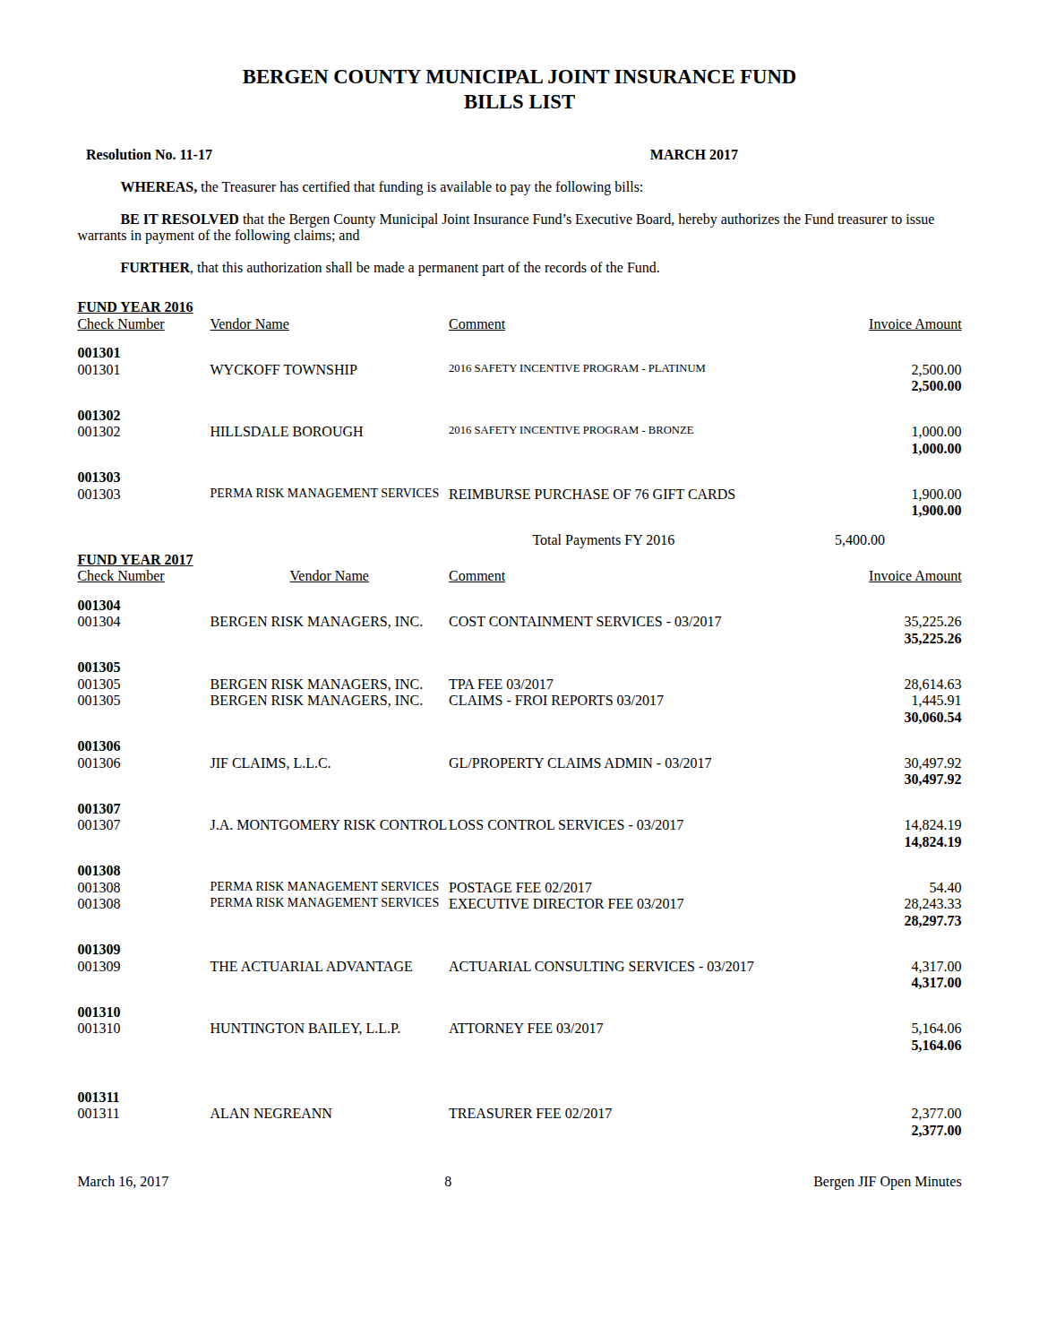BERGEN COUNTY MUNICIPAL JOINT INSURANCE FUND
BILLS LIST
Resolution No. 11-17 MARCH 2017
WHEREAS, the Treasurer has certified that funding is available to pay the following bills:
BE IT RESOLVED that the Bergen County Municipal Joint Insurance Fund’s Executive Board, hereby authorizes the Fund treasurer to issue warrants in payment of the following claims; and
FURTHER, that this authorization shall be made a permanent part of the records of the Fund.
FUND YEAR 2016
| Check Number | Vendor Name | Comment | Invoice Amount |
| --- | --- | --- | --- |
| 001301 | | | |
| 001301 | WYCKOFF TOWNSHIP | 2016 SAFETY INCENTIVE PROGRAM - PLATINUM | 2,500.00 |
| | | | 2,500.00 |
| 001302 | | | |
| 001302 | HILLSDALE BOROUGH | 2016 SAFETY INCENTIVE PROGRAM - BRONZE | 1,000.00 |
| | | | 1,000.00 |
| 001303 | | | |
| 001303 | PERMA RISK MANAGEMENT SERVICES | REIMBURSE PURCHASE OF 76 GIFT CARDS | 1,900.00 |
| | | | 1,900.00 |
| | | Total Payments FY 2016 | 5,400.00 |
FUND YEAR 2017
| Check Number | Vendor Name | Comment | Invoice Amount |
| --- | --- | --- | --- |
| 001304 | | | |
| 001304 | BERGEN RISK MANAGERS, INC. | COST CONTAINMENT SERVICES - 03/2017 | 35,225.26 |
| | | | 35,225.26 |
| 001305 | | | |
| 001305 | BERGEN RISK MANAGERS, INC. | TPA FEE 03/2017 | 28,614.63 |
| 001305 | BERGEN RISK MANAGERS, INC. | CLAIMS - FROI REPORTS 03/2017 | 1,445.91 |
| | | | 30,060.54 |
| 001306 | | | |
| 001306 | JIF CLAIMS, L.L.C. | GL/PROPERTY CLAIMS ADMIN - 03/2017 | 30,497.92 |
| | | | 30,497.92 |
| 001307 | | | |
| 001307 | J.A. MONTGOMERY RISK CONTROL | LOSS CONTROL SERVICES - 03/2017 | 14,824.19 |
| | | | 14,824.19 |
| 001308 | | | |
| 001308 | PERMA RISK MANAGEMENT SERVICES | POSTAGE FEE 02/2017 | 54.40 |
| 001308 | PERMA RISK MANAGEMENT SERVICES | EXECUTIVE DIRECTOR FEE 03/2017 | 28,243.33 |
| | | | 28,297.73 |
| 001309 | | | |
| 001309 | THE ACTUARIAL ADVANTAGE | ACTUARIAL CONSULTING SERVICES - 03/2017 | 4,317.00 |
| | | | 4,317.00 |
| 001310 | | | |
| 001310 | HUNTINGTON BAILEY, L.L.P. | ATTORNEY FEE 03/2017 | 5,164.06 |
| | | | 5,164.06 |
| 001311 | | | |
| 001311 | ALAN NEGREANN | TREASURER FEE 02/2017 | 2,377.00 |
| | | | 2,377.00 |
March 16, 2017 8 Bergen JIF Open Minutes